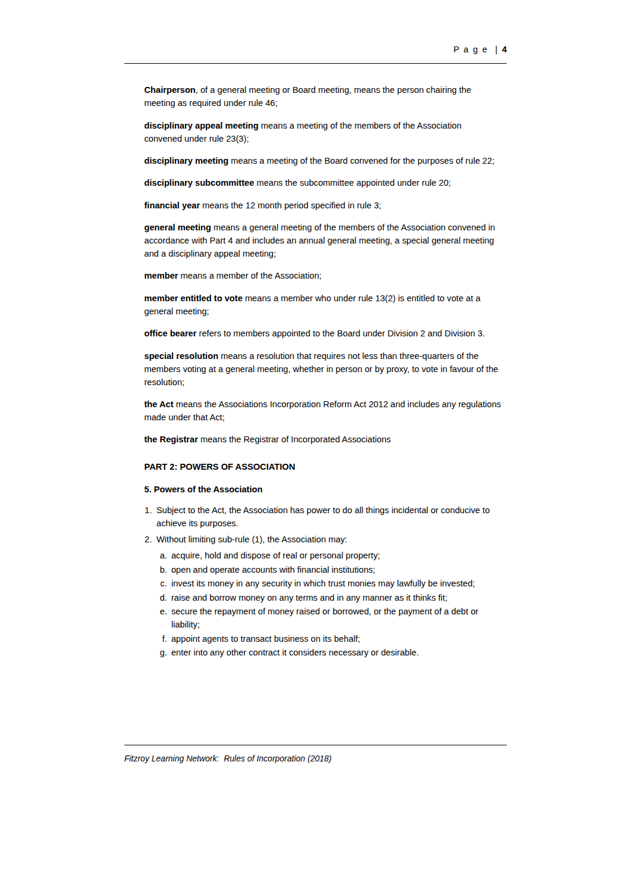P a g e | 4
Chairperson, of a general meeting or Board meeting, means the person chairing the meeting as required under rule 46;
disciplinary appeal meeting means a meeting of the members of the Association convened under rule 23(3);
disciplinary meeting means a meeting of the Board convened for the purposes of rule 22;
disciplinary subcommittee means the subcommittee appointed under rule 20;
financial year means the 12 month period specified in rule 3;
general meeting means a general meeting of the members of the Association convened in accordance with Part 4 and includes an annual general meeting, a special general meeting and a disciplinary appeal meeting;
member means a member of the Association;
member entitled to vote means a member who under rule 13(2) is entitled to vote at a general meeting;
office bearer refers to members appointed to the Board under Division 2 and Division 3.
special resolution means a resolution that requires not less than three-quarters of the members voting at a general meeting, whether in person or by proxy, to vote in favour of the resolution;
the Act means the Associations Incorporation Reform Act 2012 and includes any regulations made under that Act;
the Registrar means the Registrar of Incorporated Associations
PART 2: POWERS OF ASSOCIATION
5. Powers of the Association
Subject to the Act, the Association has power to do all things incidental or conducive to achieve its purposes.
Without limiting sub-rule (1), the Association may:
acquire, hold and dispose of real or personal property;
open and operate accounts with financial institutions;
invest its money in any security in which trust monies may lawfully be invested;
raise and borrow money on any terms and in any manner as it thinks fit;
secure the repayment of money raised or borrowed, or the payment of a debt or liability;
appoint agents to transact business on its behalf;
enter into any other contract it considers necessary or desirable.
Fitzroy Learning Network: Rules of Incorporation (2018)